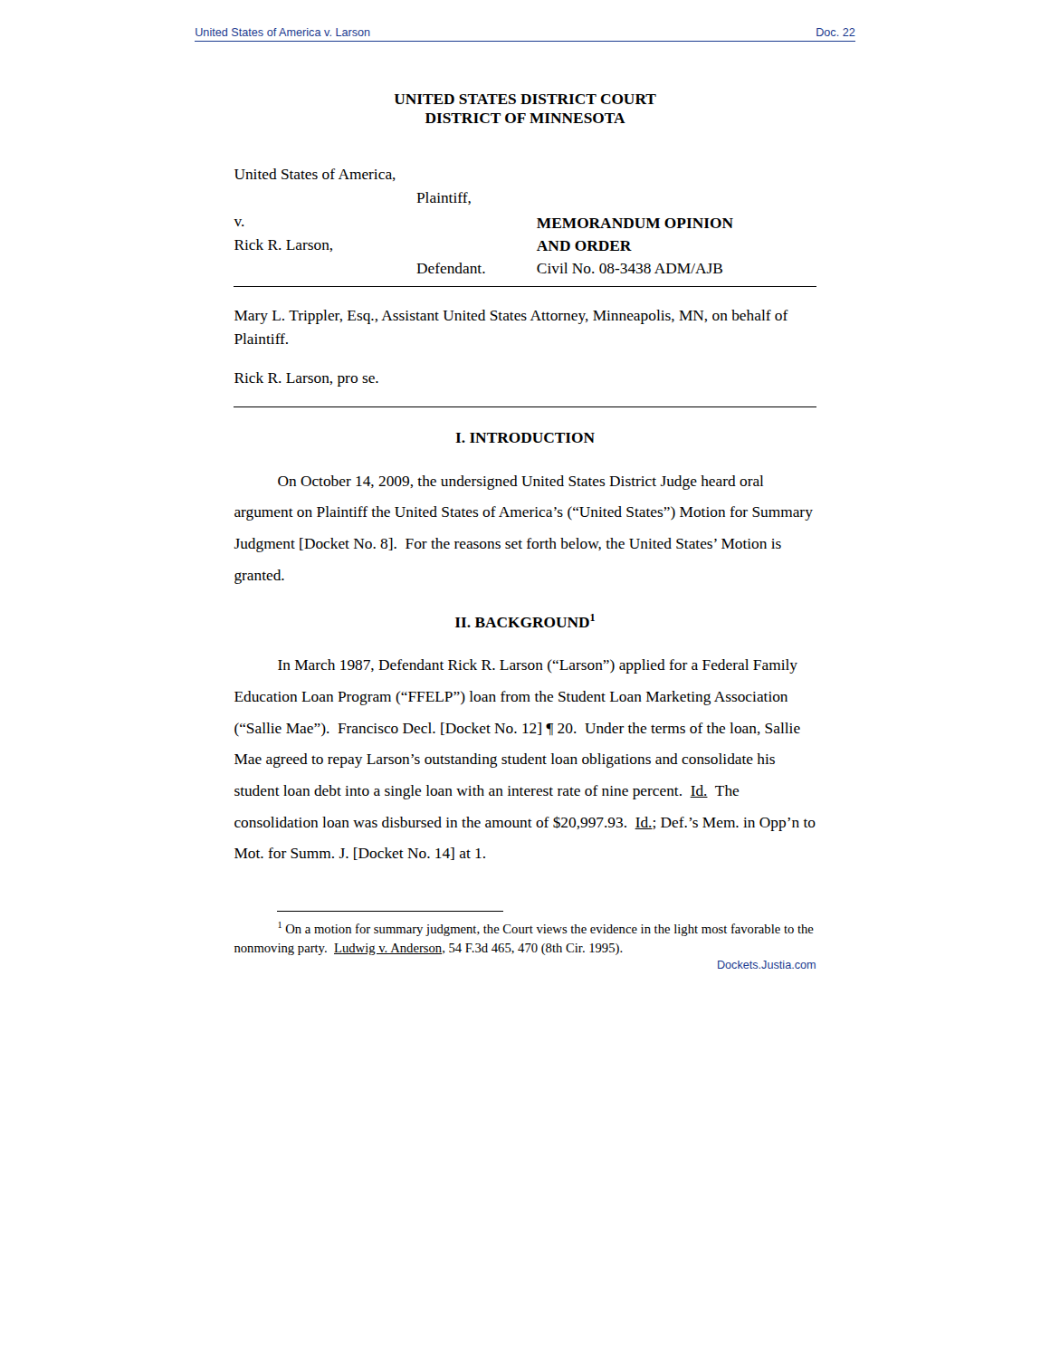United States of America v. Larson Doc. 22
UNITED STATES DISTRICT COURT
DISTRICT OF MINNESOTA
| United States of America, Plaintiff, v. Rick R. Larson, Defendant. | MEMORANDUM OPINION AND ORDER Civil No. 08-3438 ADM/AJB |
Mary L. Trippler, Esq., Assistant United States Attorney, Minneapolis, MN, on behalf of Plaintiff.
Rick R. Larson, pro se.
I. INTRODUCTION
On October 14, 2009, the undersigned United States District Judge heard oral argument on Plaintiff the United States of America’s (“United States”) Motion for Summary Judgment [Docket No. 8]. For the reasons set forth below, the United States’ Motion is granted.
II. BACKGROUND1
In March 1987, Defendant Rick R. Larson (“Larson”) applied for a Federal Family Education Loan Program (“FFELP”) loan from the Student Loan Marketing Association (“Sallie Mae”). Francisco Decl. [Docket No. 12] ¶ 20. Under the terms of the loan, Sallie Mae agreed to repay Larson’s outstanding student loan obligations and consolidate his student loan debt into a single loan with an interest rate of nine percent. Id. The consolidation loan was disbursed in the amount of $20,997.93. Id.; Def.’s Mem. in Opp’n to Mot. for Summ. J. [Docket No. 14] at 1.
1 On a motion for summary judgment, the Court views the evidence in the light most favorable to the nonmoving party. Ludwig v. Anderson, 54 F.3d 465, 470 (8th Cir. 1995).
Dockets.Justia.com